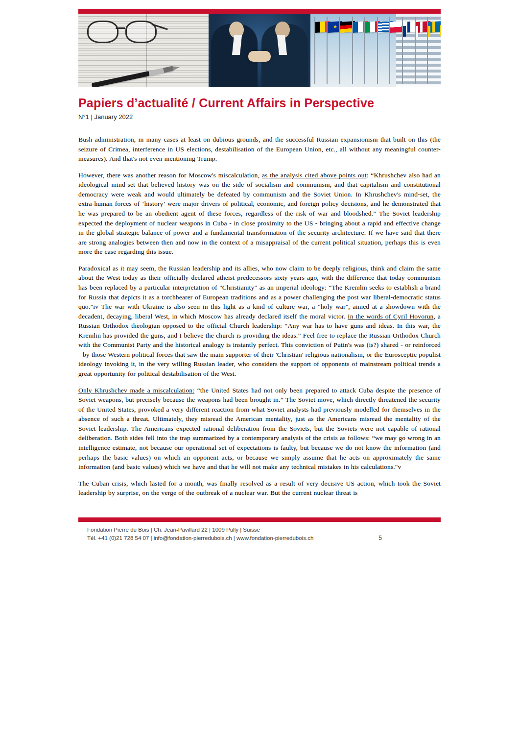Papiers d’actualité / Current Affairs in Perspective
N°1 | January 2022
Bush administration, in many cases at least on dubious grounds, and the successful Russian expansionism that built on this (the seizure of Crimea, interference in US elections, destabilisation of the European Union, etc., all without any meaningful counter-measures). And that's not even mentioning Trump.
However, there was another reason for Moscow's miscalculation, as the analysis cited above points out: “Khrushchev also had an ideological mind-set that believed history was on the side of socialism and communism, and that capitalism and constitutional democracy were weak and would ultimately be defeated by communism and the Soviet Union. In Khrushchev's mind-set, the extra-human forces of ‘history’ were major drivers of political, economic, and foreign policy decisions, and he demonstrated that he was prepared to be an obedient agent of these forces, regardless of the risk of war and bloodshed.” The Soviet leadership expected the deployment of nuclear weapons in Cuba - in close proximity to the US - bringing about a rapid and effective change in the global strategic balance of power and a fundamental transformation of the security architecture. If we have said that there are strong analogies between then and now in the context of a misappraisal of the current political situation, perhaps this is even more the case regarding this issue.
Paradoxical as it may seem, the Russian leadership and its allies, who now claim to be deeply religious, think and claim the same about the West today as their officially declared atheist predecessors sixty years ago, with the difference that today communism has been replaced by a particular interpretation of "Christianity" as an imperial ideology: “The Kremlin seeks to establish a brand for Russia that depicts it as a torchbearer of European traditions and as a power challenging the post war liberal-democratic status quo.”iv The war with Ukraine is also seen in this light as a kind of culture war, a "holy war", aimed at a showdown with the decadent, decaying, liberal West, in which Moscow has already declared itself the moral victor. In the words of Cyril Hovorun, a Russian Orthodox theologian opposed to the official Church leadership: “Any war has to have guns and ideas. In this war, the Kremlin has provided the guns, and I believe the church is providing the ideas.” Feel free to replace the Russian Orthodox Church with the Communist Party and the historical analogy is instantly perfect. This conviction of Putin's was (is?) shared - or reinforced - by those Western political forces that saw the main supporter of their 'Christian' religious nationalism, or the Eurosceptic populist ideology invoking it, in the very willing Russian leader, who considers the support of opponents of mainstream political trends a great opportunity for political destabilisation of the West.
Only Khrushchev made a miscalculation: “the United States had not only been prepared to attack Cuba despite the presence of Soviet weapons, but precisely because the weapons had been brought in.” The Soviet move, which directly threatened the security of the United States, provoked a very different reaction from what Soviet analysts had previously modelled for themselves in the absence of such a threat. Ultimately, they misread the American mentality, just as the Americans misread the mentality of the Soviet leadership. The Americans expected rational deliberation from the Soviets, but the Soviets were not capable of rational deliberation. Both sides fell into the trap summarized by a contemporary analysis of the crisis as follows: “we may go wrong in an intelligence estimate, not because our operational set of expectations is faulty, but because we do not know the information (and perhaps the basic values) on which an opponent acts, or because we simply assume that he acts on approximately the same information (and basic values) which we have and that he will not make any technical mistakes in his calculations."v
The Cuban crisis, which lasted for a month, was finally resolved as a result of very decisive US action, which took the Soviet leadership by surprise, on the verge of the outbreak of a nuclear war. But the current nuclear threat is
Fondation Pierre du Bois | Ch. Jean-Pavillard 22 | 1009 Pully | Suisse
Tél. +41 (0)21 728 54 07 | info@fondation-pierredubois.ch | www.fondation-pierredubois.ch 5